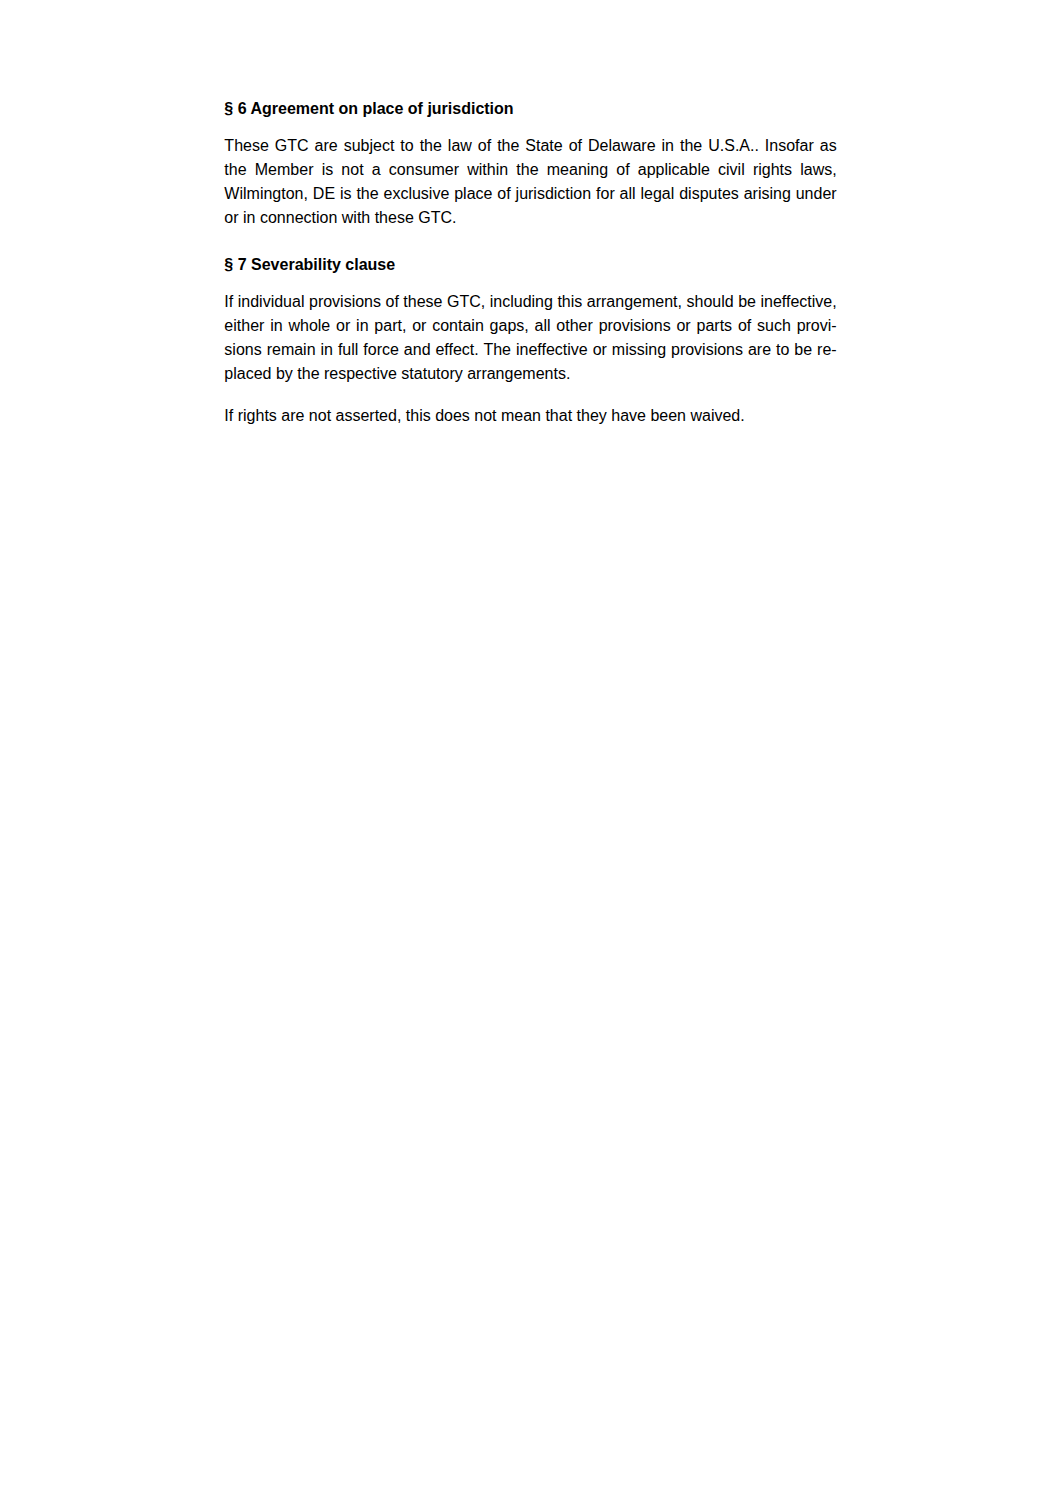§ 6 Agreement on place of jurisdiction
These GTC are subject to the law of the State of Delaware in the U.S.A.. Insofar as the Member is not a consumer within the meaning of applicable civil rights laws, Wilmington, DE is the exclusive place of jurisdiction for all legal disputes arising under or in connection with these GTC.
§ 7 Severability clause
If individual provisions of these GTC, including this arrangement, should be ineffective, either in whole or in part, or contain gaps, all other provisions or parts of such provisions remain in full force and effect. The ineffective or missing provisions are to be replaced by the respective statutory arrangements.
If rights are not asserted, this does not mean that they have been waived.